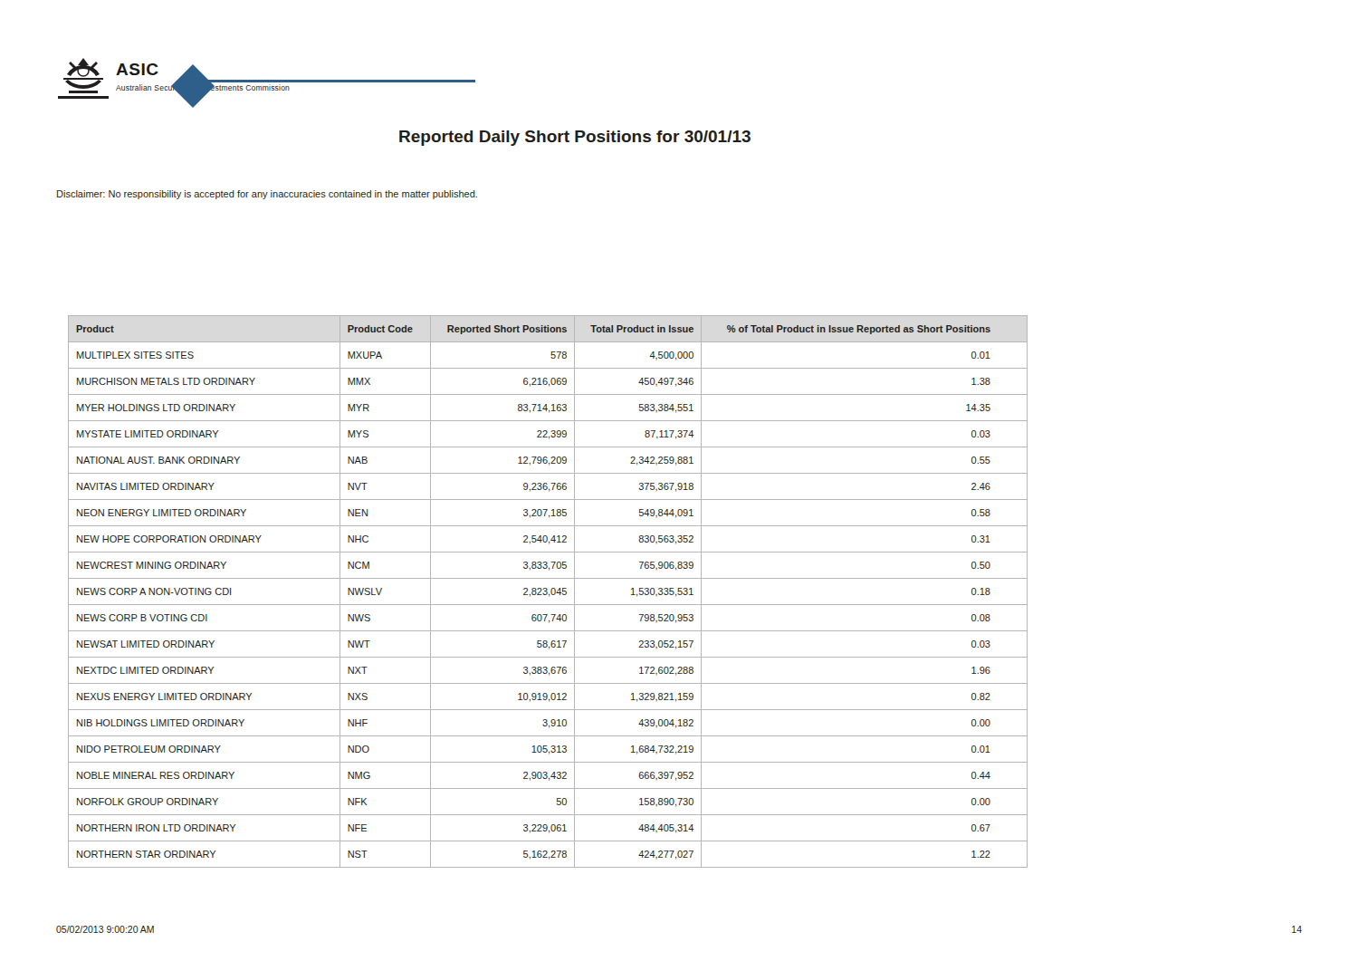ASIC
Australian Securities & Investments Commission
Reported Daily Short Positions for 30/01/13
Disclaimer: No responsibility is accepted for any inaccuracies contained in the matter published.
| Product | Product Code | Reported Short Positions | Total Product in Issue | % of Total Product in Issue Reported as Short Positions |
| --- | --- | --- | --- | --- |
| MULTIPLEX SITES SITES | MXUPA | 578 | 4,500,000 | 0.01 |
| MURCHISON METALS LTD ORDINARY | MMX | 6,216,069 | 450,497,346 | 1.38 |
| MYER HOLDINGS LTD ORDINARY | MYR | 83,714,163 | 583,384,551 | 14.35 |
| MYSTATE LIMITED ORDINARY | MYS | 22,399 | 87,117,374 | 0.03 |
| NATIONAL AUST. BANK ORDINARY | NAB | 12,796,209 | 2,342,259,881 | 0.55 |
| NAVITAS LIMITED ORDINARY | NVT | 9,236,766 | 375,367,918 | 2.46 |
| NEON ENERGY LIMITED ORDINARY | NEN | 3,207,185 | 549,844,091 | 0.58 |
| NEW HOPE CORPORATION ORDINARY | NHC | 2,540,412 | 830,563,352 | 0.31 |
| NEWCREST MINING ORDINARY | NCM | 3,833,705 | 765,906,839 | 0.50 |
| NEWS CORP A NON-VOTING CDI | NWSLV | 2,823,045 | 1,530,335,531 | 0.18 |
| NEWS CORP B VOTING CDI | NWS | 607,740 | 798,520,953 | 0.08 |
| NEWSAT LIMITED ORDINARY | NWT | 58,617 | 233,052,157 | 0.03 |
| NEXTDC LIMITED ORDINARY | NXT | 3,383,676 | 172,602,288 | 1.96 |
| NEXUS ENERGY LIMITED ORDINARY | NXS | 10,919,012 | 1,329,821,159 | 0.82 |
| NIB HOLDINGS LIMITED ORDINARY | NHF | 3,910 | 439,004,182 | 0.00 |
| NIDO PETROLEUM ORDINARY | NDO | 105,313 | 1,684,732,219 | 0.01 |
| NOBLE MINERAL RES ORDINARY | NMG | 2,903,432 | 666,397,952 | 0.44 |
| NORFOLK GROUP ORDINARY | NFK | 50 | 158,890,730 | 0.00 |
| NORTHERN IRON LTD ORDINARY | NFE | 3,229,061 | 484,405,314 | 0.67 |
| NORTHERN STAR ORDINARY | NST | 5,162,278 | 424,277,027 | 1.22 |
05/02/2013 9:00:20 AM
14